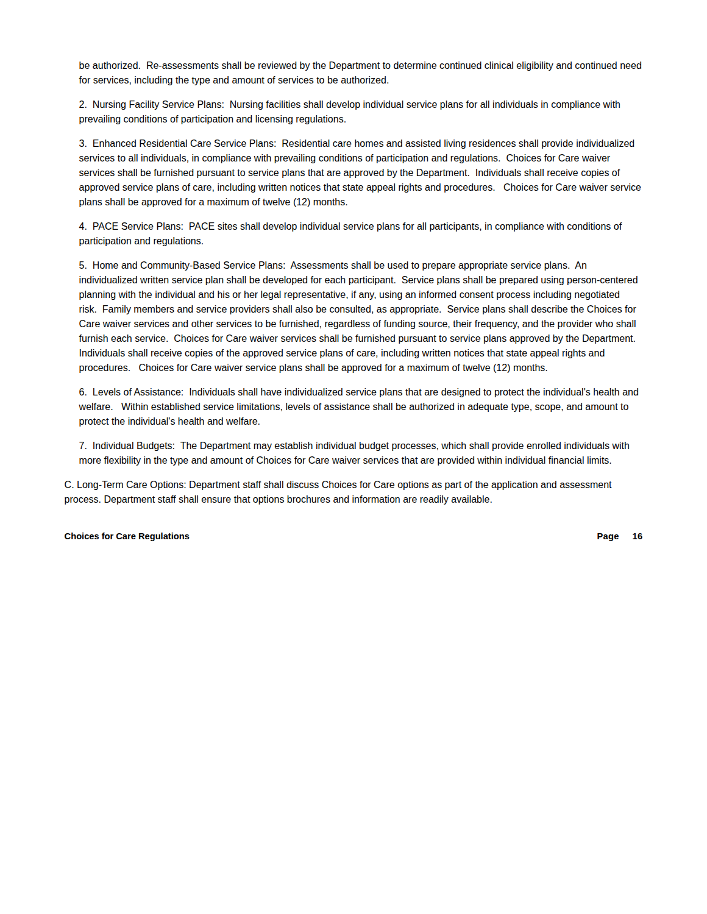be authorized. Re-assessments shall be reviewed by the Department to determine continued clinical eligibility and continued need for services, including the type and amount of services to be authorized.
2. Nursing Facility Service Plans: Nursing facilities shall develop individual service plans for all individuals in compliance with prevailing conditions of participation and licensing regulations.
3. Enhanced Residential Care Service Plans: Residential care homes and assisted living residences shall provide individualized services to all individuals, in compliance with prevailing conditions of participation and regulations. Choices for Care waiver services shall be furnished pursuant to service plans that are approved by the Department. Individuals shall receive copies of approved service plans of care, including written notices that state appeal rights and procedures. Choices for Care waiver service plans shall be approved for a maximum of twelve (12) months.
4. PACE Service Plans: PACE sites shall develop individual service plans for all participants, in compliance with conditions of participation and regulations.
5. Home and Community-Based Service Plans: Assessments shall be used to prepare appropriate service plans. An individualized written service plan shall be developed for each participant. Service plans shall be prepared using person-centered planning with the individual and his or her legal representative, if any, using an informed consent process including negotiated risk. Family members and service providers shall also be consulted, as appropriate. Service plans shall describe the Choices for Care waiver services and other services to be furnished, regardless of funding source, their frequency, and the provider who shall furnish each service. Choices for Care waiver services shall be furnished pursuant to service plans approved by the Department. Individuals shall receive copies of the approved service plans of care, including written notices that state appeal rights and procedures. Choices for Care waiver service plans shall be approved for a maximum of twelve (12) months.
6. Levels of Assistance: Individuals shall have individualized service plans that are designed to protect the individual's health and welfare. Within established service limitations, levels of assistance shall be authorized in adequate type, scope, and amount to protect the individual's health and welfare.
7. Individual Budgets: The Department may establish individual budget processes, which shall provide enrolled individuals with more flexibility in the type and amount of Choices for Care waiver services that are provided within individual financial limits.
C. Long-Term Care Options: Department staff shall discuss Choices for Care options as part of the application and assessment process. Department staff shall ensure that options brochures and information are readily available.
Choices for Care Regulations Page 16